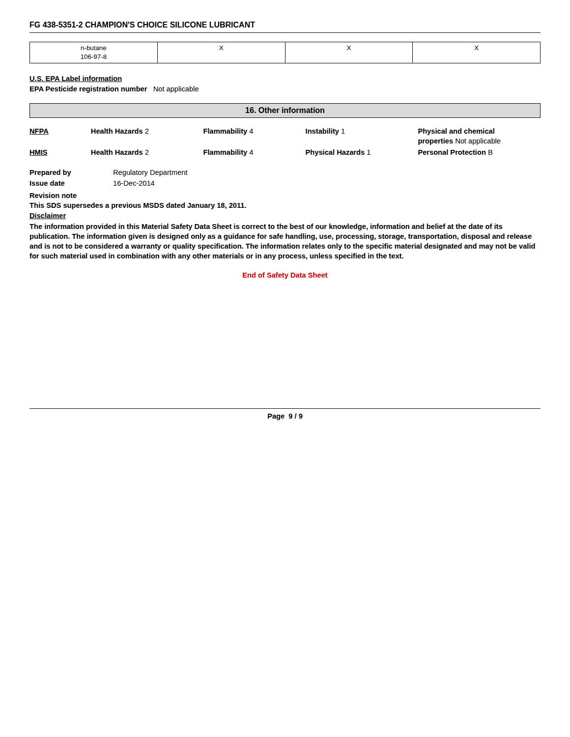FG 438-5351-2 CHAMPION'S CHOICE SILICONE LUBRICANT
| n-butane 106-97-8 | X | X | X |
U.S. EPA Label information
EPA Pesticide registration number Not applicable
16. Other information
| NFPA | Health Hazards 2 | Flammability 4 | Instability 1 | Physical and chemical properties Not applicable |
| HMIS | Health Hazards 2 | Flammability 4 | Physical Hazards 1 | Personal Protection B |
| Prepared by | Regulatory Department |
| Issue date | 16-Dec-2014 |
Revision note
This SDS supersedes a previous MSDS dated January 18, 2011.
Disclaimer
The information provided in this Material Safety Data Sheet is correct to the best of our knowledge, information and belief at the date of its publication. The information given is designed only as a guidance for safe handling, use, processing, storage, transportation, disposal and release and is not to be considered a warranty or quality specification. The information relates only to the specific material designated and may not be valid for such material used in combination with any other materials or in any process, unless specified in the text.
End of Safety Data Sheet
Page 9 / 9